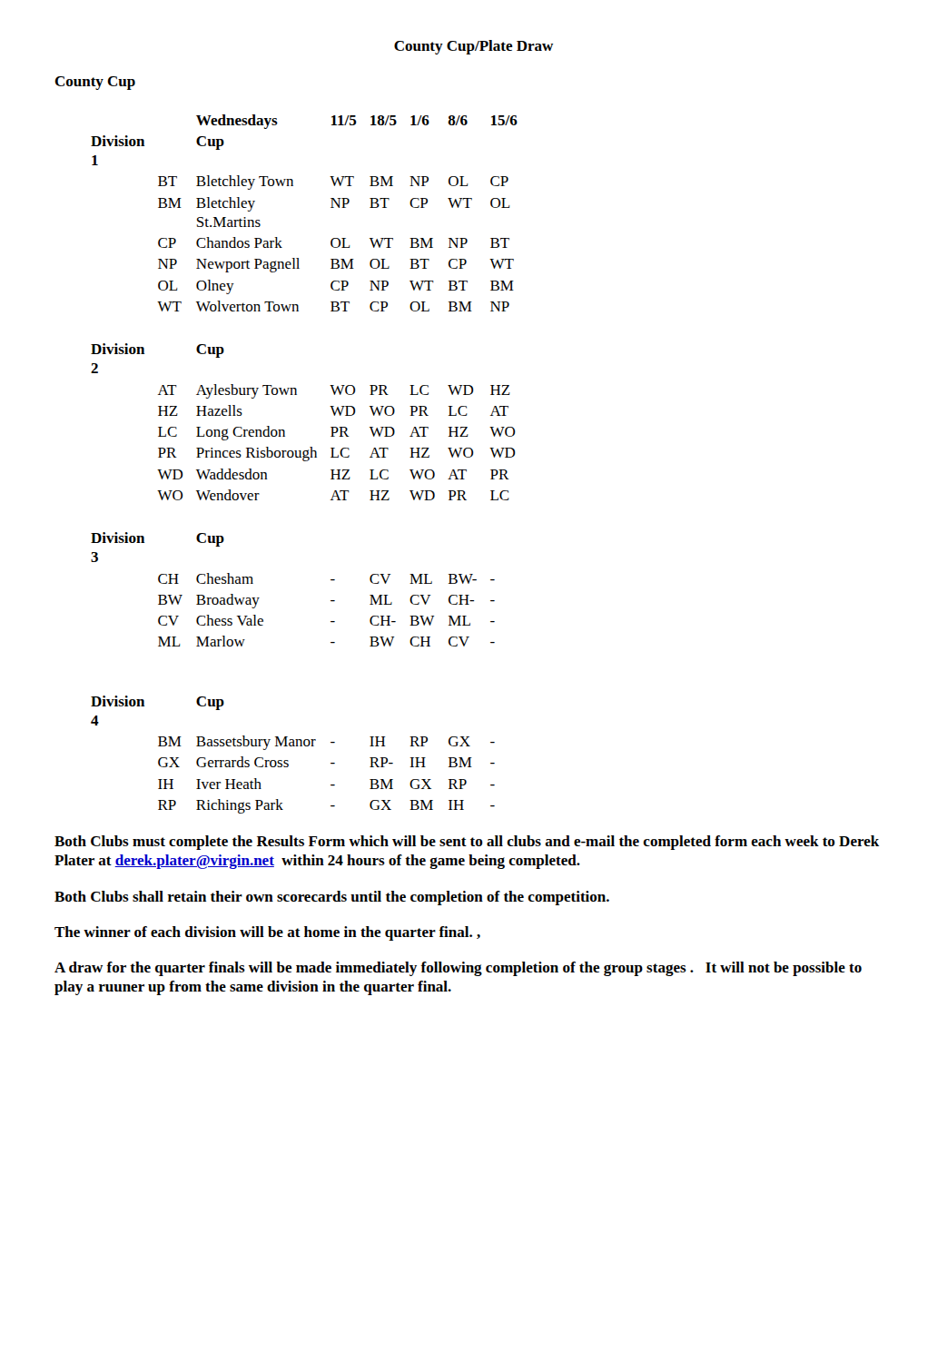County Cup/Plate Draw
County Cup
| | | Wednesdays | 11/5 | 18/5 | 1/6 | 8/6 | 15/6 |
| --- | --- | --- | --- | --- | --- | --- | --- |
| Division 1 | | Cup | | | | | |
| | BT | Bletchley Town | WT | BM | NP | OL | CP |
| | BM | Bletchley St.Martins | NP | BT | CP | WT | OL |
| | CP | Chandos Park | OL | WT | BM | NP | BT |
| | NP | Newport Pagnell | BM | OL | BT | CP | WT |
| | OL | Olney | CP | NP | WT | BT | BM |
| | WT | Wolverton Town | BT | CP | OL | BM | NP |
| Division 2 | | Cup | | | | | |
| | AT | Aylesbury Town | WO | PR | LC | WD | HZ |
| | HZ | Hazells | WD | WO | PR | LC | AT |
| | LC | Long Crendon | PR | WD | AT | HZ | WO |
| | PR | Princes Risborough | LC | AT | HZ | WO | WD |
| | WD | Waddesdon | HZ | LC | WO | AT | PR |
| | WO | Wendover | AT | HZ | WD | PR | LC |
| Division 3 | | Cup | | | | | |
| | CH | Chesham | - | CV | ML | BW- | - |
| | BW | Broadway | - | ML | CV | CH- | - |
| | CV | Chess Vale | - | CH- | BW | ML | - |
| | ML | Marlow | - | BW | CH | CV | - |
| Division 4 | | Cup | | | | | |
| | BM | Bassetsbury Manor | - | IH | RP | GX | - |
| | GX | Gerrards Cross | - | RP- | IH | BM | - |
| | IH | Iver Heath | - | BM | GX | RP | - |
| | RP | Richings Park | - | GX | BM | IH | - |
Both Clubs must complete the Results Form which will be sent to all clubs and e-mail the completed form each week to Derek Plater at derek.plater@virgin.net within 24 hours of the game being completed.
Both Clubs shall retain their own scorecards until the completion of the competition.
The winner of each division will be at home in the quarter final. ,
A draw for the quarter finals will be made immediately following completion of the group stages . It will not be possible to play a ruuner up from the same division in the quarter final.